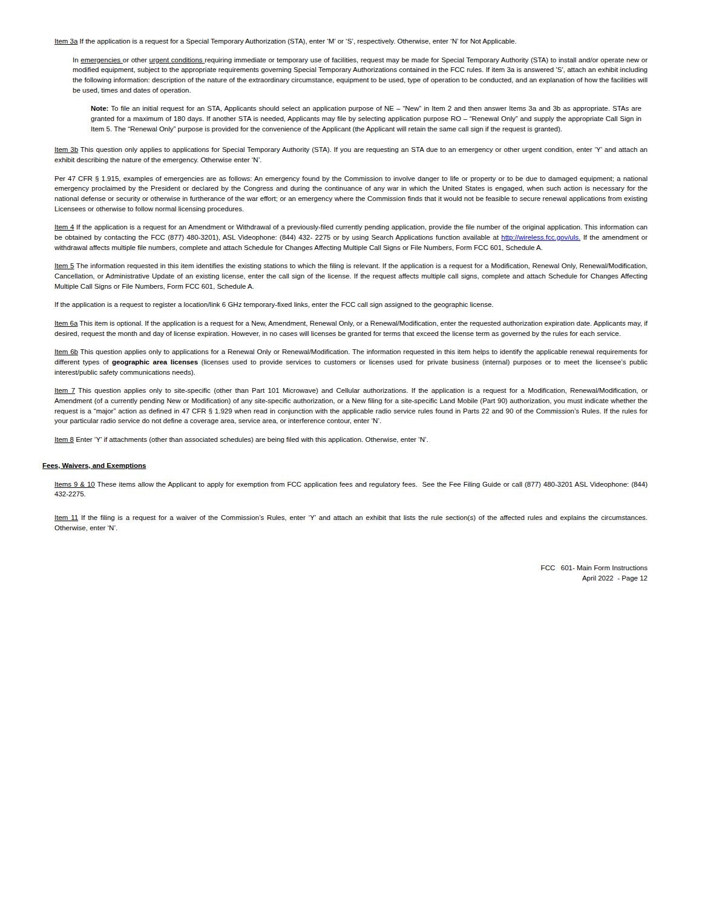Item 3a If the application is a request for a Special Temporary Authorization (STA), enter ‘M’ or ‘S’, respectively. Otherwise, enter ‘N’ for Not Applicable.
In emergencies or other urgent conditions requiring immediate or temporary use of facilities, request may be made for Special Temporary Authority (STA) to install and/or operate new or modified equipment, subject to the appropriate requirements governing Special Temporary Authorizations contained in the FCC rules. If item 3a is answered 'S', attach an exhibit including the following information: description of the nature of the extraordinary circumstance, equipment to be used, type of operation to be conducted, and an explanation of how the facilities will be used, times and dates of operation.
Note: To file an initial request for an STA, Applicants should select an application purpose of NE – “New” in Item 2 and then answer Items 3a and 3b as appropriate. STAs are granted for a maximum of 180 days. If another STA is needed, Applicants may file by selecting application purpose RO – “Renewal Only” and supply the appropriate Call Sign in Item 5. The “Renewal Only” purpose is provided for the convenience of the Applicant (the Applicant will retain the same call sign if the request is granted).
Item 3b This question only applies to applications for Special Temporary Authority (STA). If you are requesting an STA due to an emergency or other urgent condition, enter ‘Y’ and attach an exhibit describing the nature of the emergency. Otherwise enter ‘N’.
Per 47 CFR § 1.915, examples of emergencies are as follows: An emergency found by the Commission to involve danger to life or property or to be due to damaged equipment; a national emergency proclaimed by the President or declared by the Congress and during the continuance of any war in which the United States is engaged, when such action is necessary for the national defense or security or otherwise in furtherance of the war effort; or an emergency where the Commission finds that it would not be feasible to secure renewal applications from existing Licensees or otherwise to follow normal licensing procedures.
Item 4 If the application is a request for an Amendment or Withdrawal of a previously-filed currently pending application, provide the file number of the original application. This information can be obtained by contacting the FCC (877) 480-3201), ASL Videophone: (844) 432- 2275 or by using Search Applications function available at http://wireless.fcc.gov/uls. If the amendment or withdrawal affects multiple file numbers, complete and attach Schedule for Changes Affecting Multiple Call Signs or File Numbers, Form FCC 601, Schedule A.
Item 5 The information requested in this item identifies the existing stations to which the filing is relevant. If the application is a request for a Modification, Renewal Only, Renewal/Modification, Cancellation, or Administrative Update of an existing license, enter the call sign of the license. If the request affects multiple call signs, complete and attach Schedule for Changes Affecting Multiple Call Signs or File Numbers, Form FCC 601, Schedule A.
If the application is a request to register a location/link 6 GHz temporary-fixed links, enter the FCC call sign assigned to the geographic license.
Item 6a This item is optional. If the application is a request for a New, Amendment, Renewal Only, or a Renewal/Modification, enter the requested authorization expiration date. Applicants may, if desired, request the month and day of license expiration. However, in no cases will licenses be granted for terms that exceed the license term as governed by the rules for each service.
Item 6b This question applies only to applications for a Renewal Only or Renewal/Modification. The information requested in this item helps to identify the applicable renewal requirements for different types of geographic area licenses (licenses used to provide services to customers or licenses used for private business (internal) purposes or to meet the licensee’s public interest/public safety communications needs).
Item 7 This question applies only to site-specific (other than Part 101 Microwave) and Cellular authorizations. If the application is a request for a Modification, Renewal/Modification, or Amendment (of a currently pending New or Modification) of any site-specific authorization, or a New filing for a site-specific Land Mobile (Part 90) authorization, you must indicate whether the request is a “major” action as defined in 47 CFR § 1.929 when read in conjunction with the applicable radio service rules found in Parts 22 and 90 of the Commission’s Rules. If the rules for your particular radio service do not define a coverage area, service area, or interference contour, enter ‘N’.
Item 8 Enter ‘Y’ if attachments (other than associated schedules) are being filed with this application. Otherwise, enter ‘N’.
Fees, Waivers, and Exemptions
Items 9 & 10 These items allow the Applicant to apply for exemption from FCC application fees and regulatory fees. See the Fee Filing Guide or call (877) 480-3201 ASL Videophone: (844) 432-2275.
Item 11 If the filing is a request for a waiver of the Commission’s Rules, enter ‘Y’ and attach an exhibit that lists the rule section(s) of the affected rules and explains the circumstances. Otherwise, enter ‘N’.
FCC 601- Main Form Instructions
April 2022 - Page 12